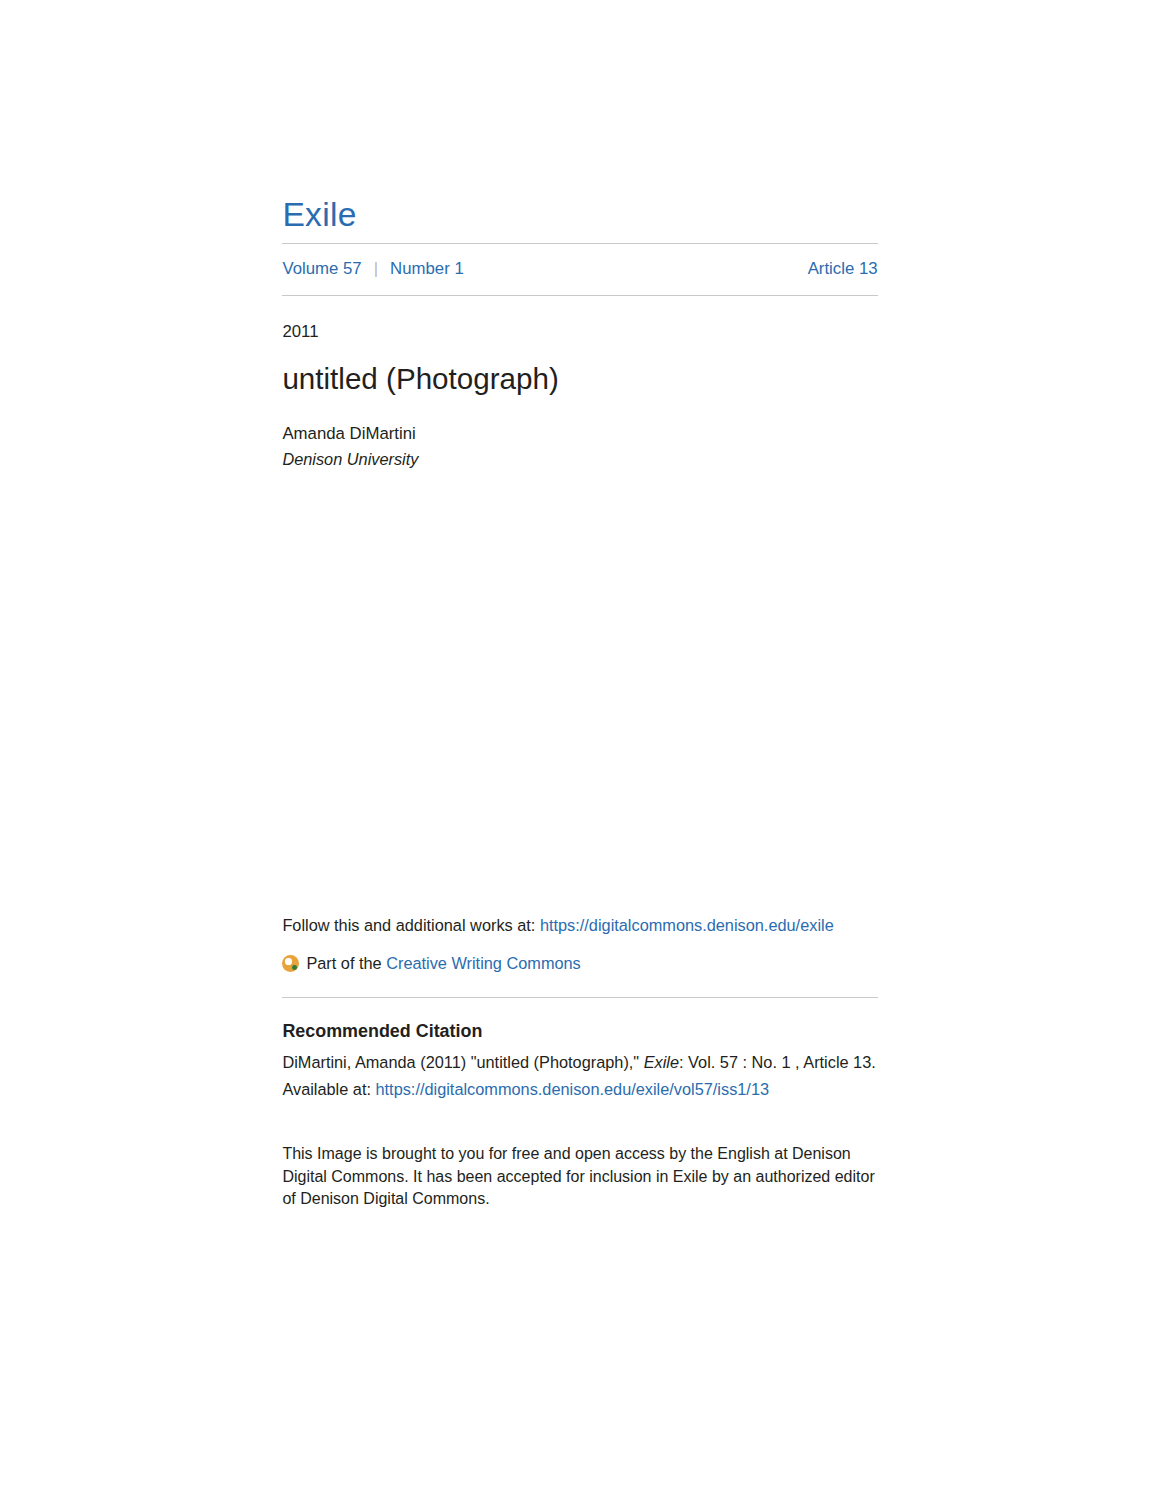Exile
Volume 57 | Number 1
Article 13
2011
untitled (Photograph)
Amanda DiMartini
Denison University
Follow this and additional works at: https://digitalcommons.denison.edu/exile
Part of the Creative Writing Commons
Recommended Citation
DiMartini, Amanda (2011) "untitled (Photograph)," Exile: Vol. 57 : No. 1 , Article 13.
Available at: https://digitalcommons.denison.edu/exile/vol57/iss1/13
This Image is brought to you for free and open access by the English at Denison Digital Commons. It has been accepted for inclusion in Exile by an authorized editor of Denison Digital Commons.